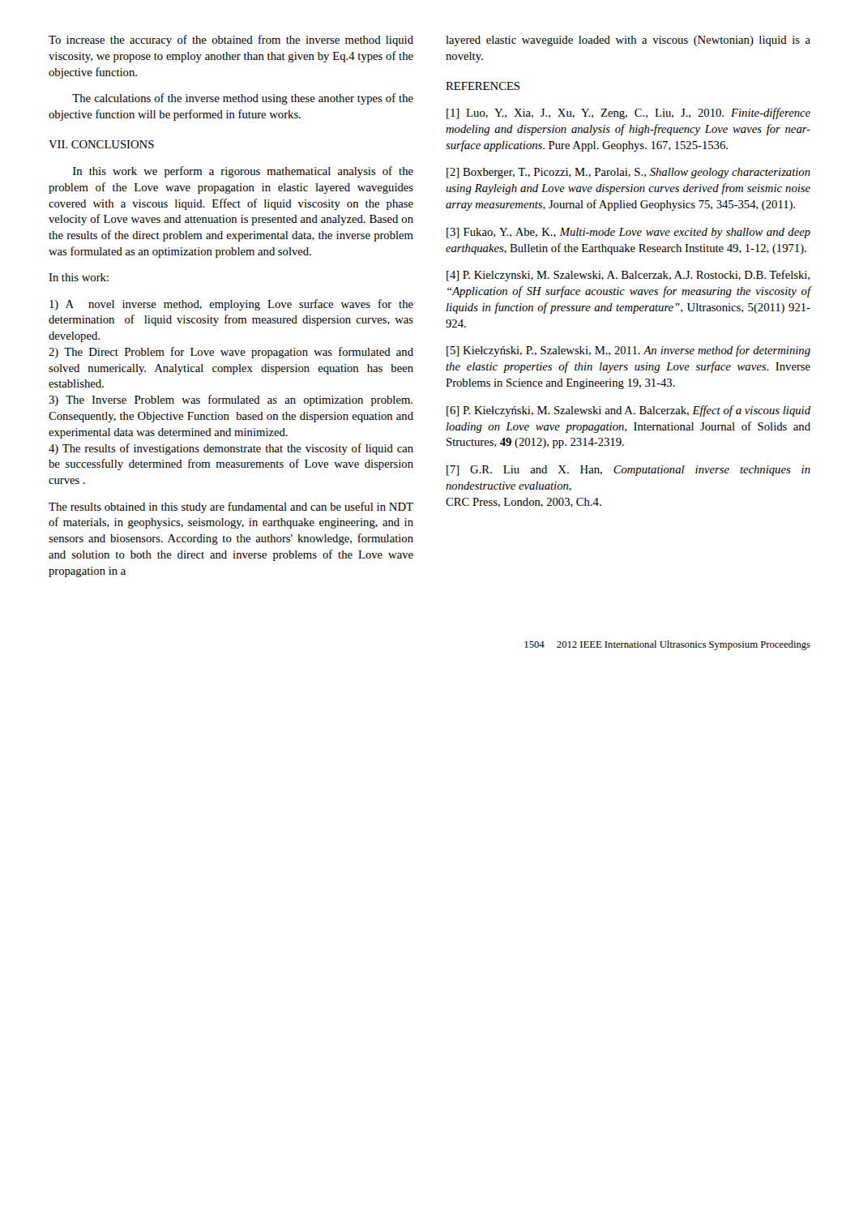To increase the accuracy of the obtained from the inverse method liquid viscosity, we propose to employ another than that given by Eq.4 types of the objective function.
The calculations of the inverse method using these another types of the objective function will be performed in future works.
VII. CONCLUSIONS
In this work we perform a rigorous mathematical analysis of the problem of the Love wave propagation in elastic layered waveguides covered with a viscous liquid. Effect of liquid viscosity on the phase velocity of Love waves and attenuation is presented and analyzed. Based on the results of the direct problem and experimental data, the inverse problem was formulated as an optimization problem and solved.
In this work:
1) A novel inverse method, employing Love surface waves for the determination of liquid viscosity from measured dispersion curves, was developed.
2) The Direct Problem for Love wave propagation was formulated and solved numerically. Analytical complex dispersion equation has been established.
3) The Inverse Problem was formulated as an optimization problem. Consequently, the Objective Function based on the dispersion equation and experimental data was determined and minimized.
4) The results of investigations demonstrate that the viscosity of liquid can be successfully determined from measurements of Love wave dispersion curves .
The results obtained in this study are fundamental and can be useful in NDT of materials, in geophysics, seismology, in earthquake engineering, and in sensors and biosensors. According to the authors' knowledge, formulation and solution to both the direct and inverse problems of the Love wave propagation in a
layered elastic waveguide loaded with a viscous (Newtonian) liquid is a novelty.
REFERENCES
[1] Luo, Y., Xia, J., Xu, Y., Zeng, C., Liu, J., 2010. Finite-difference modeling and dispersion analysis of high-frequency Love waves for near-surface applications. Pure Appl. Geophys. 167, 1525-1536.
[2] Boxberger, T., Picozzi, M., Parolai, S., Shallow geology characterization using Rayleigh and Love wave dispersion curves derived from seismic noise array measurements, Journal of Applied Geophysics 75, 345-354, (2011).
[3] Fukao, Y., Abe, K., Multi-mode Love wave excited by shallow and deep earthquakes, Bulletin of the Earthquake Research Institute 49, 1-12, (1971).
[4] P. Kielczynski, M. Szalewski, A. Balcerzak, A.J. Rostocki, D.B. Tefelski, “Application of SH surface acoustic waves for measuring the viscosity of liquids in function of pressure and temperature”, Ultrasonics, 5(2011) 921-924.
[5] Kiełczyński, P., Szalewski, M., 2011. An inverse method for determining the elastic properties of thin layers using Love surface waves. Inverse Problems in Science and Engineering 19, 31-43.
[6] P. Kiełczyński, M. Szalewski and A. Balcerzak, Effect of a viscous liquid loading on Love wave propagation, International Journal of Solids and Structures, 49 (2012), pp. 2314-2319.
[7] G.R. Liu and X. Han, Computational inverse techniques in nondestructive evaluation,
CRC Press, London, 2003, Ch.4.
15042012 IEEE International Ultrasonics Symposium Proceedings